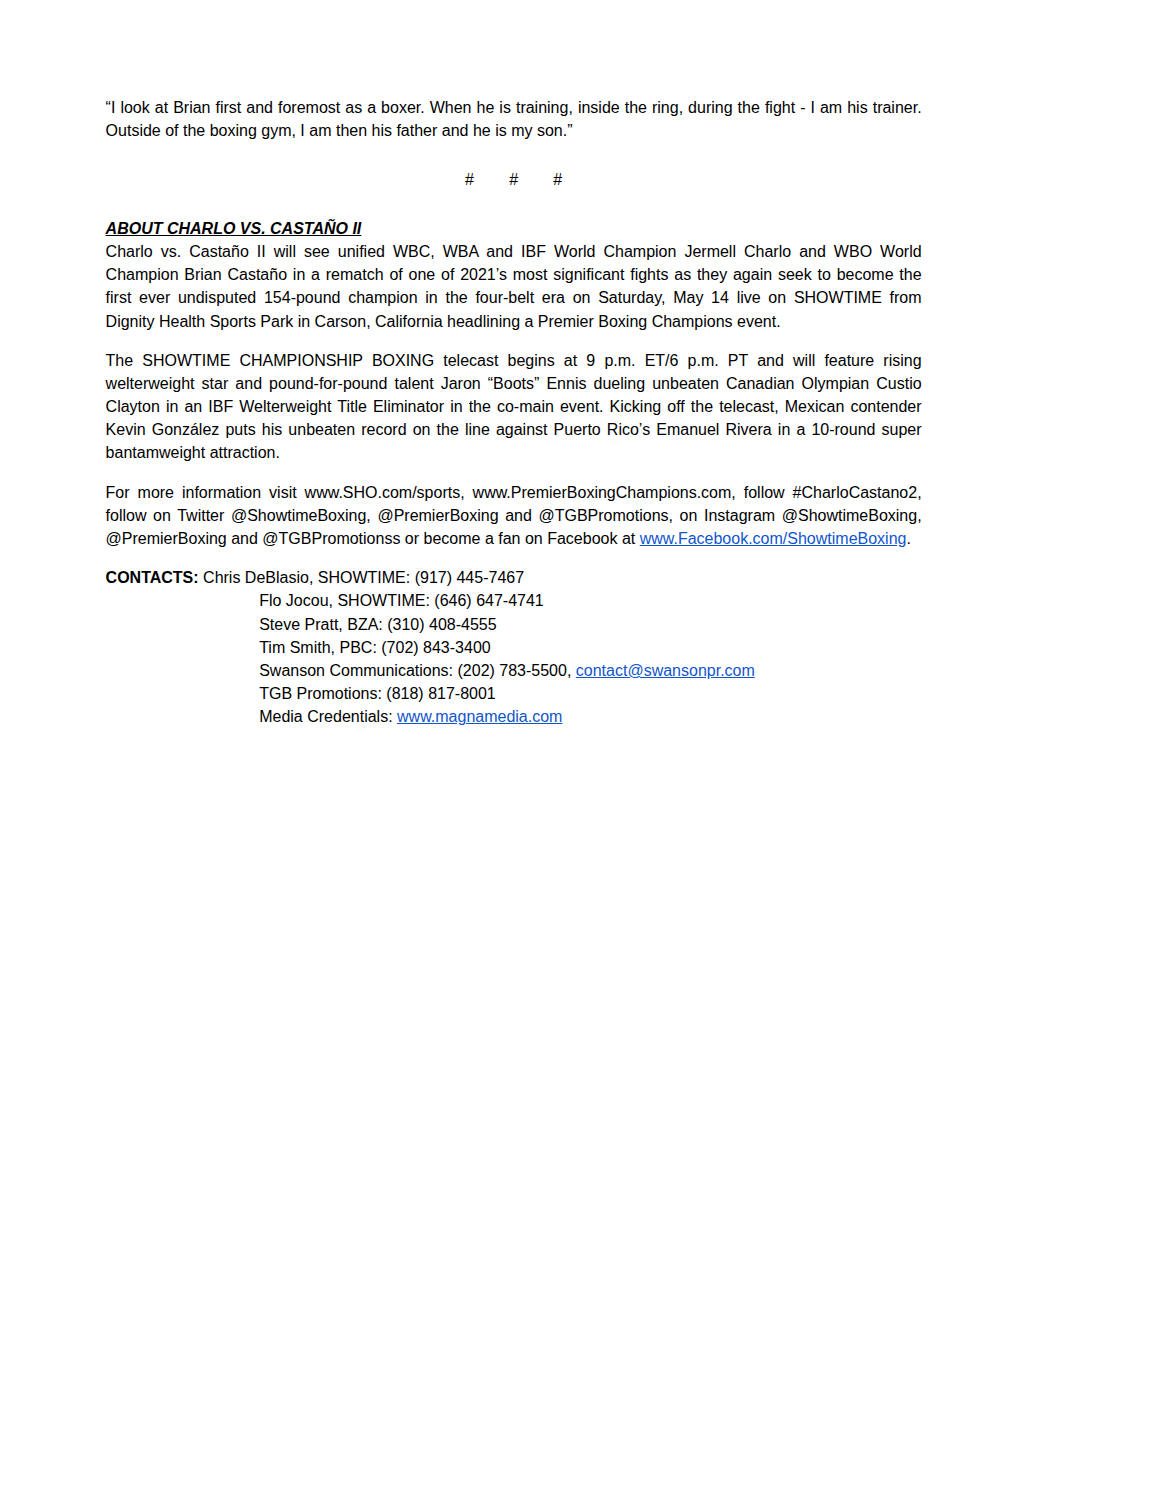“I look at Brian first and foremost as a boxer. When he is training, inside the ring, during the fight - I am his trainer. Outside of the boxing gym, I am then his father and he is my son.”
###
ABOUT CHARLO VS. CASTAÑO II
Charlo vs. Castaño II will see unified WBC, WBA and IBF World Champion Jermell Charlo and WBO World Champion Brian Castaño in a rematch of one of 2021’s most significant fights as they again seek to become the first ever undisputed 154-pound champion in the four-belt era on Saturday, May 14 live on SHOWTIME from Dignity Health Sports Park in Carson, California headlining a Premier Boxing Champions event.
The SHOWTIME CHAMPIONSHIP BOXING telecast begins at 9 p.m. ET/6 p.m. PT and will feature rising welterweight star and pound-for-pound talent Jaron “Boots” Ennis dueling unbeaten Canadian Olympian Custio Clayton in an IBF Welterweight Title Eliminator in the co-main event. Kicking off the telecast, Mexican contender Kevin González puts his unbeaten record on the line against Puerto Rico’s Emanuel Rivera in a 10-round super bantamweight attraction.
For more information visit www.SHO.com/sports, www.PremierBoxingChampions.com, follow #CharloCastano2, follow on Twitter @ShowtimeBoxing, @PremierBoxing and @TGBPromotions, on Instagram @ShowtimeBoxing, @PremierBoxing and @TGBPromotionss or become a fan on Facebook at www.Facebook.com/ShowtimeBoxing.
CONTACTS: Chris DeBlasio, SHOWTIME: (917) 445-7467
Flo Jocou, SHOWTIME: (646) 647-4741
Steve Pratt, BZA: (310) 408-4555
Tim Smith, PBC: (702) 843-3400
Swanson Communications: (202) 783-5500, contact@swansonpr.com
TGB Promotions: (818) 817-8001
Media Credentials: www.magnamedia.com